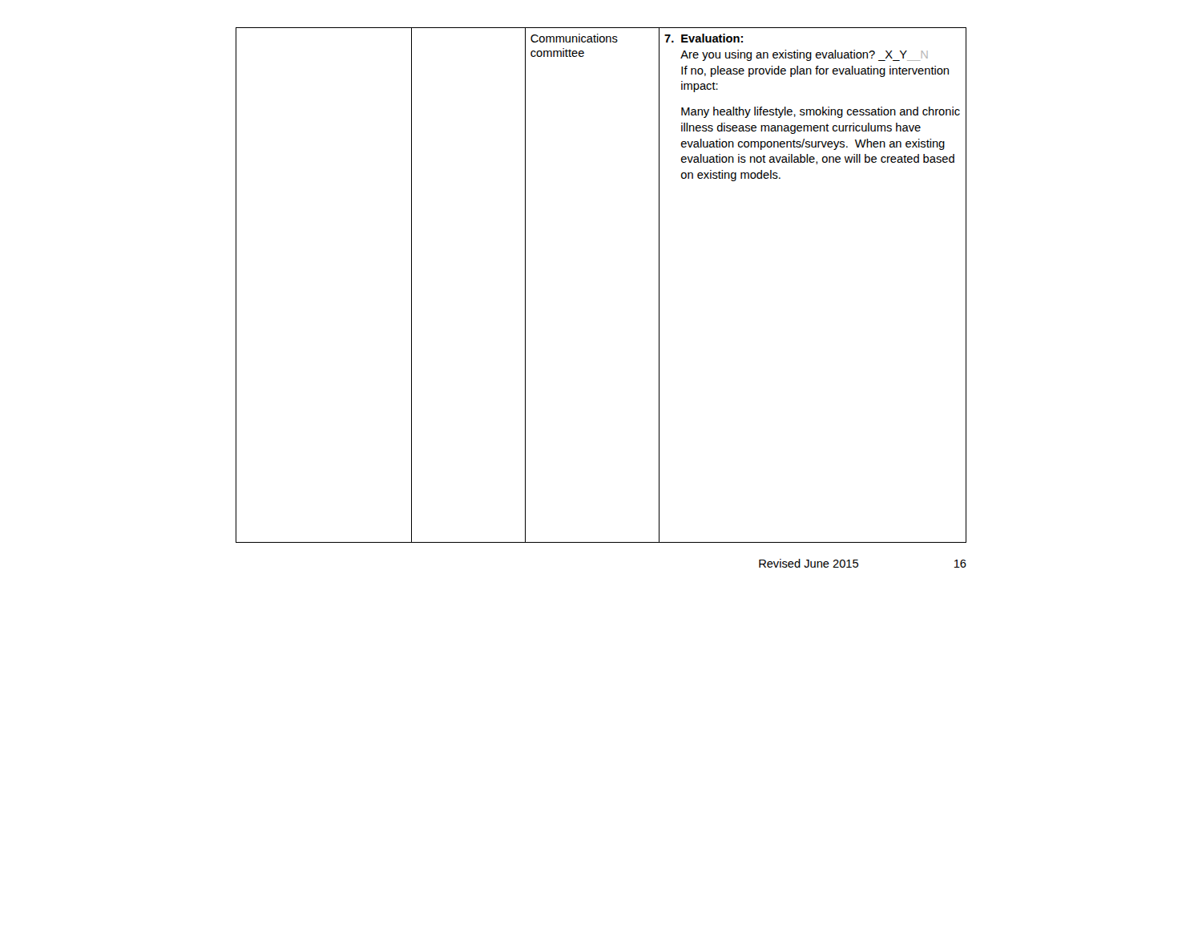| | | Communications committee | 7. Evaluation: Are you using an existing evaluation? _X_Y __N If no, please provide plan for evaluating intervention impact: Many healthy lifestyle, smoking cessation and chronic illness disease management curriculums have evaluation components/surveys. When an existing evaluation is not available, one will be created based on existing models. |
Revised June 2015 16